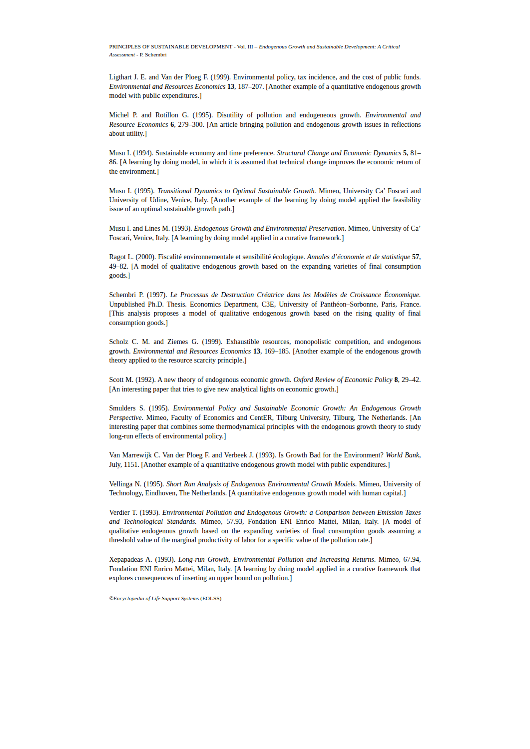PRINCIPLES OF SUSTAINABLE DEVELOPMENT - Vol. III – Endogenous Growth and Sustainable Development: A Critical Assessment - P. Schembri
Ligthart J. E. and Van der Ploeg F. (1999). Environmental policy, tax incidence, and the cost of public funds. Environmental and Resources Economics 13, 187–207. [Another example of a quantitative endogenous growth model with public expenditures.]
Michel P. and Rotillon G. (1995). Disutility of pollution and endogeneous growth. Environmental and Resource Economics 6, 279–300. [An article bringing pollution and endogenous growth issues in reflections about utility.]
Musu I. (1994). Sustainable economy and time preference. Structural Change and Economic Dynamics 5, 81–86. [A learning by doing model, in which it is assumed that technical change improves the economic return of the environment.]
Musu I. (1995). Transitional Dynamics to Optimal Sustainable Growth. Mimeo, University Ca’ Foscari and University of Udine, Venice, Italy. [Another example of the learning by doing model applied the feasibility issue of an optimal sustainable growth path.]
Musu I. and Lines M. (1993). Endogenous Growth and Environmental Preservation. Mimeo, University of Ca’ Foscari, Venice, Italy. [A learning by doing model applied in a curative framework.]
Ragot L. (2000). Fiscalité environnementale et sensibilité écologique. Annales d’économie et de statistique 57, 49–82. [A model of qualitative endogenous growth based on the expanding varieties of final consumption goods.]
Schembri P. (1997). Le Processus de Destruction Créatrice dans les Modèles de Croissance Économique. Unpublished Ph.D. Thesis. Economics Department, C3E, University of Panthéon–Sorbonne, Paris, France. [This analysis proposes a model of qualitative endogenous growth based on the rising quality of final consumption goods.]
Scholz C. M. and Ziemes G. (1999). Exhaustible resources, monopolistic competition, and endogenous growth. Environmental and Resources Economics 13, 169–185. [Another example of the endogenous growth theory applied to the resource scarcity principle.]
Scott M. (1992). A new theory of endogenous economic growth. Oxford Review of Economic Policy 8, 29–42. [An interesting paper that tries to give new analytical lights on economic growth.]
Smulders S. (1995). Environmental Policy and Sustainable Economic Growth: An Endogenous Growth Perspective. Mimeo, Faculty of Economics and CentER, Tilburg University, Tilburg, The Netherlands. [An interesting paper that combines some thermodynamical principles with the endogenous growth theory to study long-run effects of environmental policy.]
Van Marrewijk C. Van der Ploeg F. and Verbeek J. (1993). Is Growth Bad for the Environment? World Bank, July, 1151. [Another example of a quantitative endogenous growth model with public expenditures.]
Vellinga N. (1995). Short Run Analysis of Endogenous Environmental Growth Models. Mimeo, University of Technology, Eindhoven, The Netherlands. [A quantitative endogenous growth model with human capital.]
Verdier T. (1993). Environmental Pollution and Endogenous Growth: a Comparison between Emission Taxes and Technological Standards. Mimeo, 57.93, Fondation ENI Enrico Mattei, Milan, Italy. [A model of qualitative endogenous growth based on the expanding varieties of final consumption goods assuming a threshold value of the marginal productivity of labor for a specific value of the pollution rate.]
Xepapadeas A. (1993). Long-run Growth, Environmental Pollution and Increasing Returns. Mimeo, 67.94, Fondation ENI Enrico Mattei, Milan, Italy. [A learning by doing model applied in a curative framework that explores consequences of inserting an upper bound on pollution.]
©Encyclopedia of Life Support Systems (EOLSS)